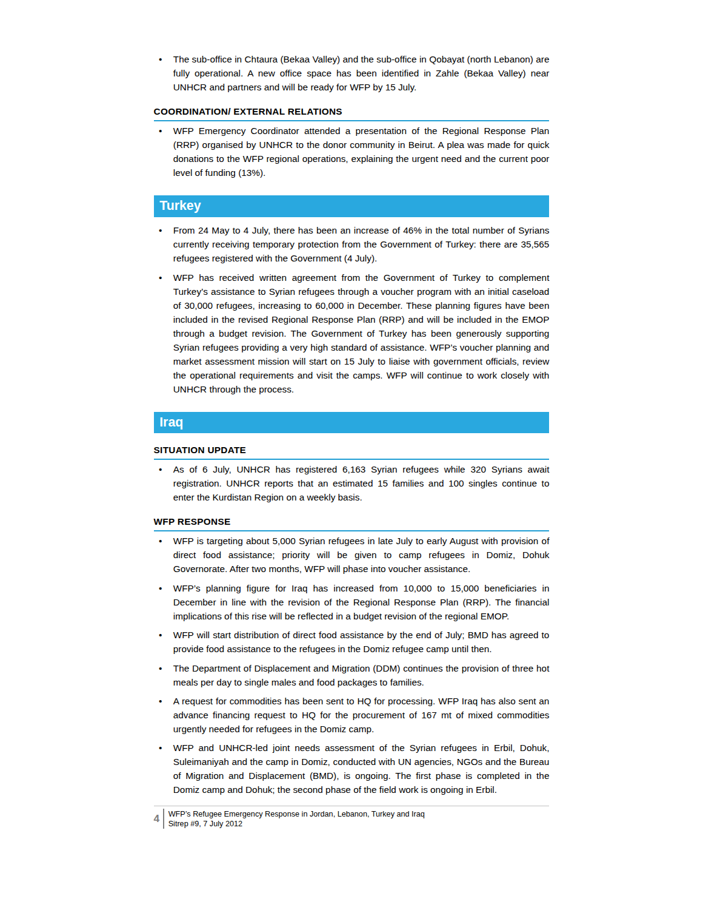The sub-office in Chtaura (Bekaa Valley) and the sub-office in Qobayat (north Lebanon) are fully operational. A new office space has been identified in Zahle (Bekaa Valley) near UNHCR and partners and will be ready for WFP by 15 July.
Coordination/ External Relations
WFP Emergency Coordinator attended a presentation of the Regional Response Plan (RRP) organised by UNHCR to the donor community in Beirut. A plea was made for quick donations to the WFP regional operations, explaining the urgent need and the current poor level of funding (13%).
Turkey
From 24 May to 4 July, there has been an increase of 46% in the total number of Syrians currently receiving temporary protection from the Government of Turkey: there are 35,565 refugees registered with the Government (4 July).
WFP has received written agreement from the Government of Turkey to complement Turkey’s assistance to Syrian refugees through a voucher program with an initial caseload of 30,000 refugees, increasing to 60,000 in December. These planning figures have been included in the revised Regional Response Plan (RRP) and will be included in the EMOP through a budget revision. The Government of Turkey has been generously supporting Syrian refugees providing a very high standard of assistance. WFP’s voucher planning and market assessment mission will start on 15 July to liaise with government officials, review the operational requirements and visit the camps. WFP will continue to work closely with UNHCR through the process.
Iraq
Situation Update
As of 6 July, UNHCR has registered 6,163 Syrian refugees while 320 Syrians await registration. UNHCR reports that an estimated 15 families and 100 singles continue to enter the Kurdistan Region on a weekly basis.
WFP Response
WFP is targeting about 5,000 Syrian refugees in late July to early August with provision of direct food assistance; priority will be given to camp refugees in Domiz, Dohuk Governorate. After two months, WFP will phase into voucher assistance.
WFP’s planning figure for Iraq has increased from 10,000 to 15,000 beneficiaries in December in line with the revision of the Regional Response Plan (RRP). The financial implications of this rise will be reflected in a budget revision of the regional EMOP.
WFP will start distribution of direct food assistance by the end of July; BMD has agreed to provide food assistance to the refugees in the Domiz refugee camp until then.
The Department of Displacement and Migration (DDM) continues the provision of three hot meals per day to single males and food packages to families.
A request for commodities has been sent to HQ for processing. WFP Iraq has also sent an advance financing request to HQ for the procurement of 167 mt of mixed commodities urgently needed for refugees in the Domiz camp.
WFP and UNHCR-led joint needs assessment of the Syrian refugees in Erbil, Dohuk, Suleimaniyah and the camp in Domiz, conducted with UN agencies, NGOs and the Bureau of Migration and Displacement (BMD), is ongoing. The first phase is completed in the Domiz camp and Dohuk; the second phase of the field work is ongoing in Erbil.
4
WFP’s Refugee Emergency Response in Jordan, Lebanon, Turkey and Iraq
Sitrep #9, 7 July 2012